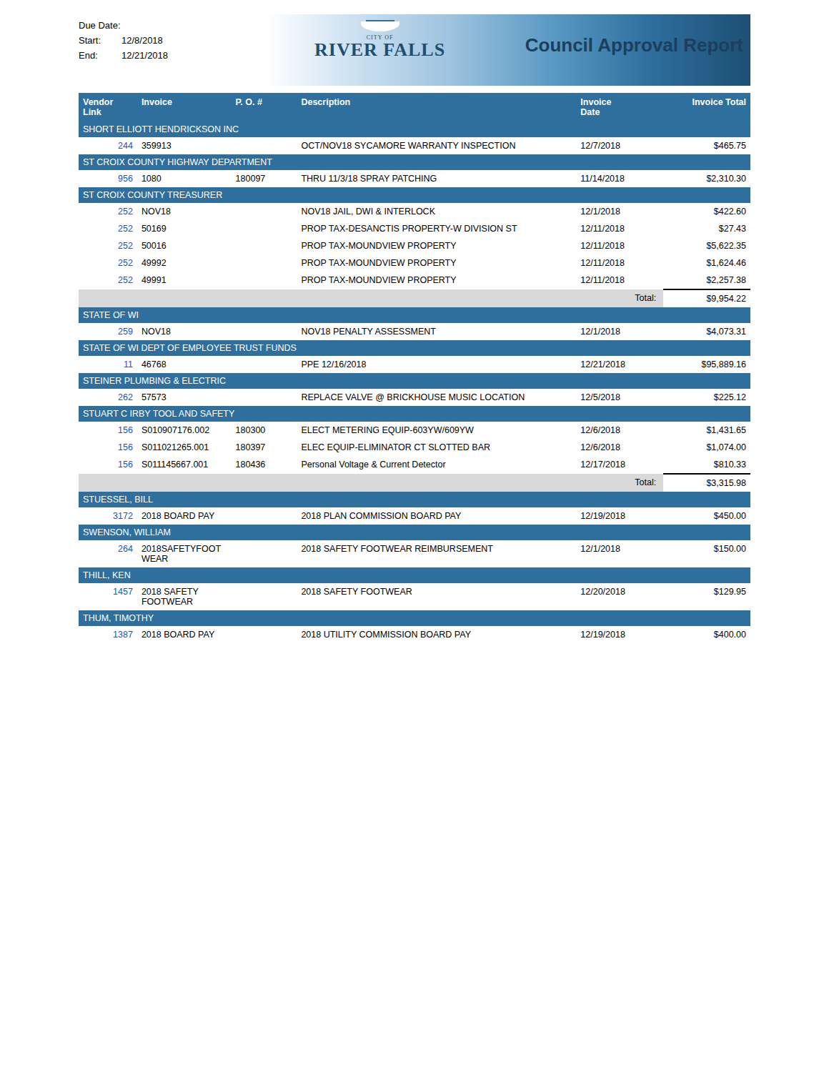Due Date:
Start: 12/8/2018
End: 12/21/2018
City of
RIVER FALLS
Council Approval Report
| Vendor Link | Invoice | P. O. # | Description | Invoice Date | Invoice Total |
| --- | --- | --- | --- | --- | --- |
| SHORT ELLIOTT HENDRICKSON INC |
| 244 | 359913 | | OCT/NOV18 SYCAMORE WARRANTY INSPECTION | 12/7/2018 | $465.75 |
| ST CROIX COUNTY HIGHWAY DEPARTMENT |
| 956 | 1080 | 180097 | THRU 11/3/18 SPRAY PATCHING | 11/14/2018 | $2,310.30 |
| ST CROIX COUNTY TREASURER |
| 252 | NOV18 | | NOV18 JAIL, DWI & INTERLOCK | 12/1/2018 | $422.60 |
| 252 | 50169 | | PROP TAX-DESANCTIS PROPERTY-W DIVISION ST | 12/11/2018 | $27.43 |
| 252 | 50016 | | PROP TAX-MOUNDVIEW PROPERTY | 12/11/2018 | $5,622.35 |
| 252 | 49992 | | PROP TAX-MOUNDVIEW PROPERTY | 12/11/2018 | $1,624.46 |
| 252 | 49991 | | PROP TAX-MOUNDVIEW PROPERTY | 12/11/2018 | $2,257.38 |
| | | | | Total: | $9,954.22 |
| STATE OF WI |
| 259 | NOV18 | | NOV18 PENALTY ASSESSMENT | 12/1/2018 | $4,073.31 |
| STATE OF WI DEPT OF EMPLOYEE TRUST FUNDS |
| 11 | 46768 | | PPE 12/16/2018 | 12/21/2018 | $95,889.16 |
| STEINER PLUMBING & ELECTRIC |
| 262 | 57573 | | REPLACE VALVE @ BRICKHOUSE MUSIC LOCATION | 12/5/2018 | $225.12 |
| STUART C IRBY TOOL AND SAFETY |
| 156 | S010907176.002 | 180300 | ELECT METERING EQUIP-603YW/609YW | 12/6/2018 | $1,431.65 |
| 156 | S011021265.001 | 180397 | ELEC EQUIP-ELIMINATOR CT SLOTTED BAR | 12/6/2018 | $1,074.00 |
| 156 | S011145667.001 | 180436 | Personal Voltage & Current Detector | 12/17/2018 | $810.33 |
| | | | | Total: | $3,315.98 |
| STUESSEL, BILL |
| 3172 | 2018 BOARD PAY | | 2018 PLAN COMMISSION BOARD PAY | 12/19/2018 | $450.00 |
| SWENSON, WILLIAM |
| 264 | 2018SAFETYFOOTWEAR | | 2018 SAFETY FOOTWEAR REIMBURSEMENT | 12/1/2018 | $150.00 |
| THILL, KEN |
| 1457 | 2018 SAFETY FOOTWEAR | | 2018 SAFETY FOOTWEAR | 12/20/2018 | $129.95 |
| THUM, TIMOTHY |
| 1387 | 2018 BOARD PAY | | 2018 UTILITY COMMISSION BOARD PAY | 12/19/2018 | $400.00 |